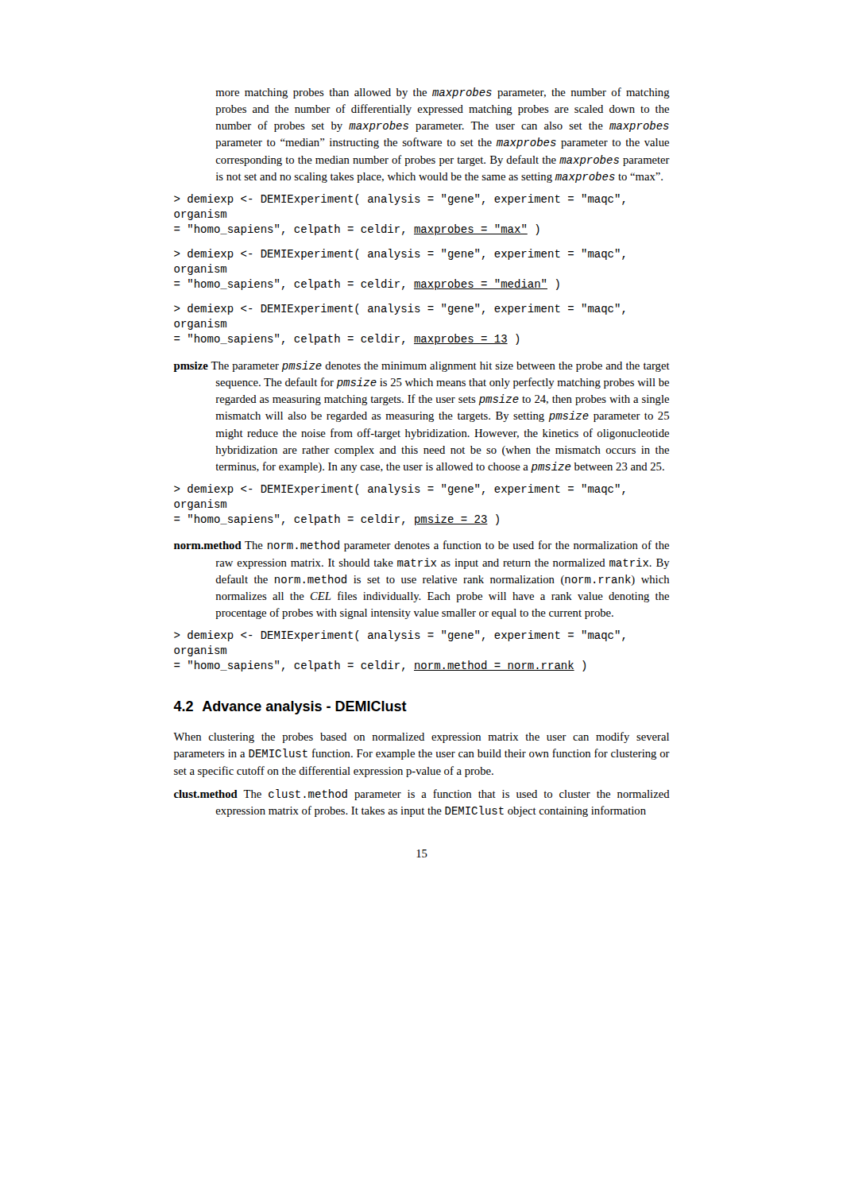more matching probes than allowed by the maxprobes parameter, the number of matching probes and the number of differentially expressed matching probes are scaled down to the number of probes set by maxprobes parameter. The user can also set the maxprobes parameter to “median” instructing the software to set the maxprobes parameter to the value corresponding to the median number of probes per target. By default the maxprobes parameter is not set and no scaling takes place, which would be the same as setting maxprobes to “max”.
> demiexp <- DEMIExperiment( analysis = "gene", experiment = "maqc", organism = "homo_sapiens", celpath = celdir, maxprobes = "max" )
> demiexp <- DEMIExperiment( analysis = "gene", experiment = "maqc", organism = "homo_sapiens", celpath = celdir, maxprobes = "median" )
> demiexp <- DEMIExperiment( analysis = "gene", experiment = "maqc", organism = "homo_sapiens", celpath = celdir, maxprobes = 13 )
pmsize The parameter pmsize denotes the minimum alignment hit size between the probe and the target sequence. The default for pmsize is 25 which means that only perfectly matching probes will be regarded as measuring matching targets. If the user sets pmsize to 24, then probes with a single mismatch will also be regarded as measuring the targets. By setting pmsize parameter to 25 might reduce the noise from off-target hybridization. However, the kinetics of oligonucleotide hybridization are rather complex and this need not be so (when the mismatch occurs in the terminus, for example). In any case, the user is allowed to choose a pmsize between 23 and 25.
> demiexp <- DEMIExperiment( analysis = "gene", experiment = "maqc", organism = "homo_sapiens", celpath = celdir, pmsize = 23 )
norm.method The norm.method parameter denotes a function to be used for the normalization of the raw expression matrix. It should take matrix as input and return the normalized matrix. By default the norm.method is set to use relative rank normalization (norm.rrank) which normalizes all the CEL files individually. Each probe will have a rank value denoting the procentage of probes with signal intensity value smaller or equal to the current probe.
> demiexp <- DEMIExperiment( analysis = "gene", experiment = "maqc", organism = "homo_sapiens", celpath = celdir, norm.method = norm.rrank )
4.2 Advance analysis - DEMIClust
When clustering the probes based on normalized expression matrix the user can modify several parameters in a DEMIClust function. For example the user can build their own function for clustering or set a specific cutoff on the differential expression p-value of a probe.
clust.method The clust.method parameter is a function that is used to cluster the normalized expression matrix of probes. It takes as input the DEMIClust object containing information
15